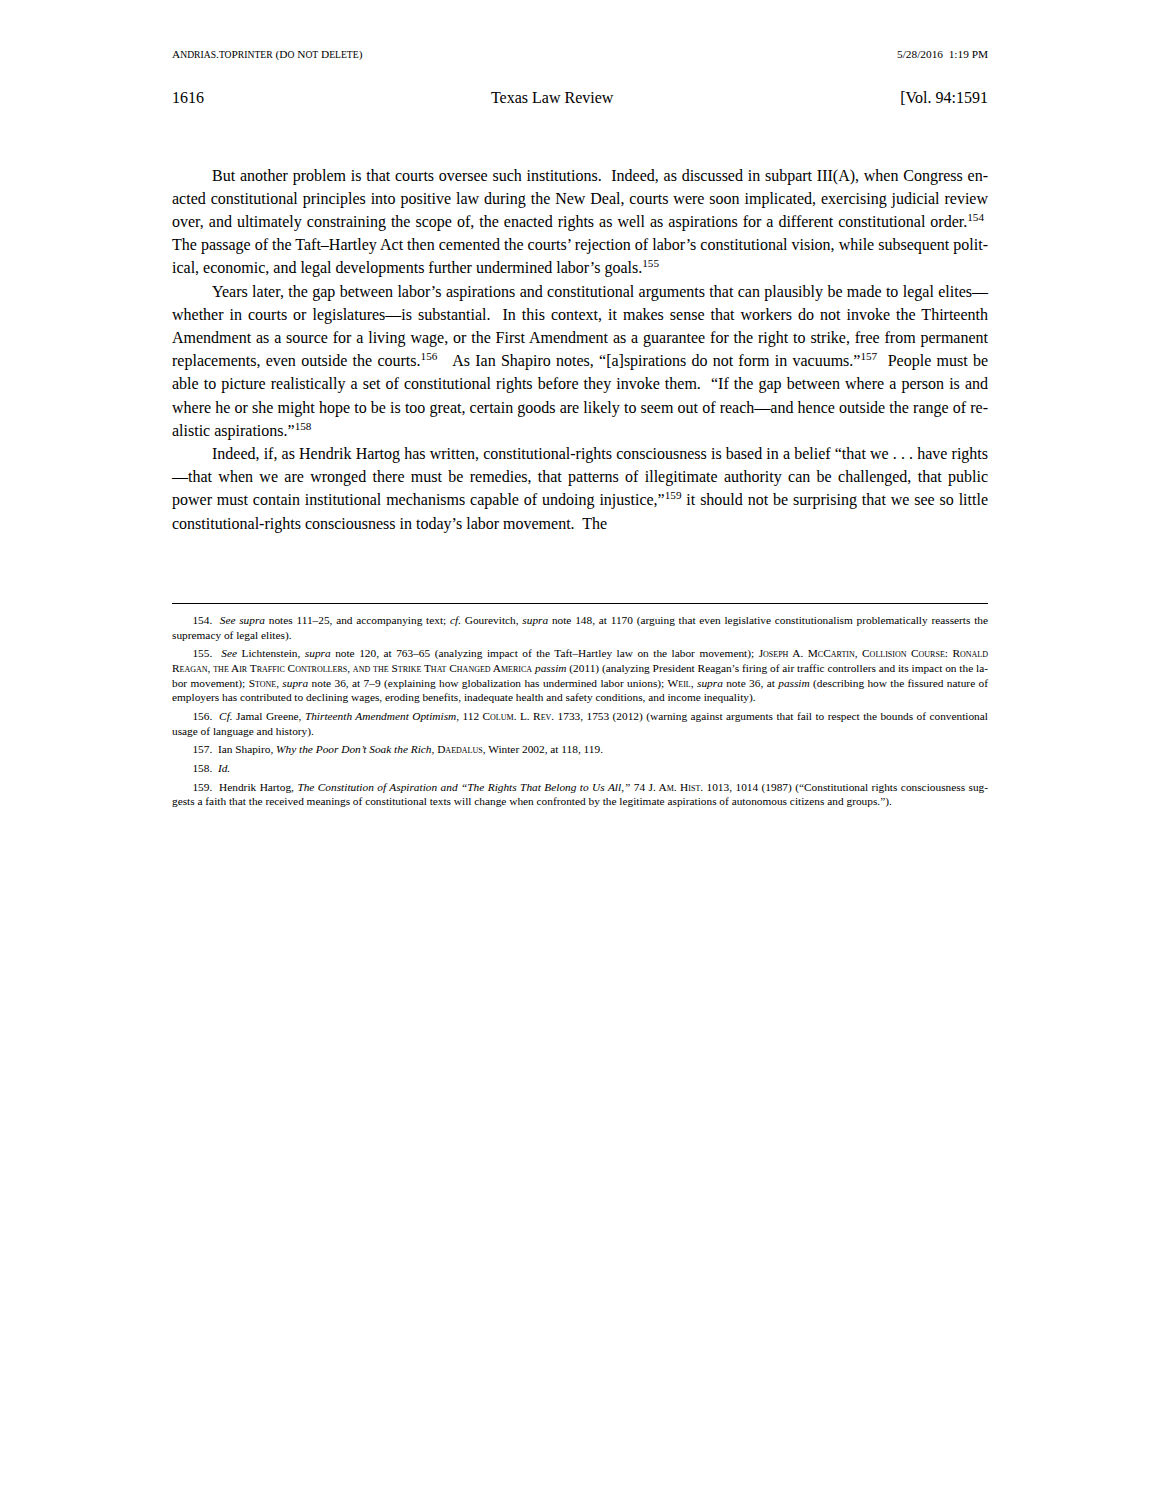ANDRIAS.TOPRINTER (DO NOT DELETE) 5/28/2016 1:19 PM
1616 Texas Law Review [Vol. 94:1591
But another problem is that courts oversee such institutions. Indeed, as discussed in subpart III(A), when Congress enacted constitutional principles into positive law during the New Deal, courts were soon implicated, exercising judicial review over, and ultimately constraining the scope of, the enacted rights as well as aspirations for a different constitutional order.154 The passage of the Taft–Hartley Act then cemented the courts’ rejection of labor’s constitutional vision, while subsequent political, economic, and legal developments further undermined labor’s goals.155
Years later, the gap between labor’s aspirations and constitutional arguments that can plausibly be made to legal elites—whether in courts or legislatures—is substantial. In this context, it makes sense that workers do not invoke the Thirteenth Amendment as a source for a living wage, or the First Amendment as a guarantee for the right to strike, free from permanent replacements, even outside the courts.156 As Ian Shapiro notes, “[a]spirations do not form in vacuums.”157 People must be able to picture realistically a set of constitutional rights before they invoke them. “If the gap between where a person is and where he or she might hope to be is too great, certain goods are likely to seem out of reach—and hence outside the range of realistic aspirations.”158
Indeed, if, as Hendrik Hartog has written, constitutional-rights consciousness is based in a belief “that we . . . have rights—that when we are wronged there must be remedies, that patterns of illegitimate authority can be challenged, that public power must contain institutional mechanisms capable of undoing injustice,”159 it should not be surprising that we see so little constitutional-rights consciousness in today’s labor movement. The
154. See supra notes 111–25, and accompanying text; cf. Gourevitch, supra note 148, at 1170 (arguing that even legislative constitutionalism problematically reasserts the supremacy of legal elites).
155. See Lichtenstein, supra note 120, at 763–65 (analyzing impact of the Taft–Hartley law on the labor movement); Joseph A. McCartin, Collision Course: Ronald Reagan, the Air Traffic Controllers, and the Strike That Changed America passim (2011) (analyzing President Reagan’s firing of air traffic controllers and its impact on the labor movement); Stone, supra note 36, at 7–9 (explaining how globalization has undermined labor unions); Weil, supra note 36, at passim (describing how the fissured nature of employers has contributed to declining wages, eroding benefits, inadequate health and safety conditions, and income inequality).
156. Cf. Jamal Greene, Thirteenth Amendment Optimism, 112 Colum. L. Rev. 1733, 1753 (2012) (warning against arguments that fail to respect the bounds of conventional usage of language and history).
157. Ian Shapiro, Why the Poor Don’t Soak the Rich, Daedalus, Winter 2002, at 118, 119.
158. Id.
159. Hendrik Hartog, The Constitution of Aspiration and “The Rights That Belong to Us All,” 74 J. Am. Hist. 1013, 1014 (1987) (“Constitutional rights consciousness suggests a faith that the received meanings of constitutional texts will change when confronted by the legitimate aspirations of autonomous citizens and groups.”).